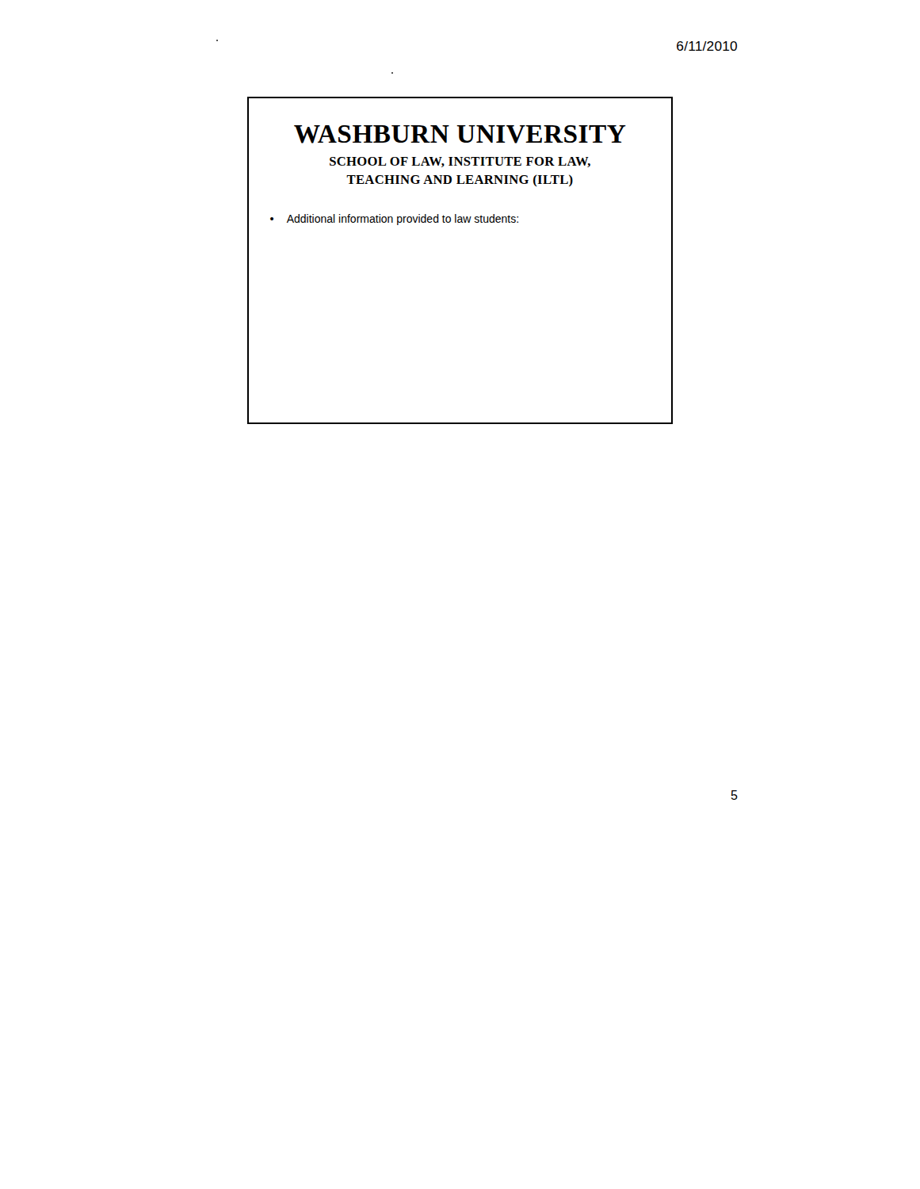6/11/2010
WASHBURN UNIVERSITY
SCHOOL OF LAW, INSTITUTE FOR LAW,
TEACHING AND LEARNING (ILTL)
Additional information provided to law students:
5